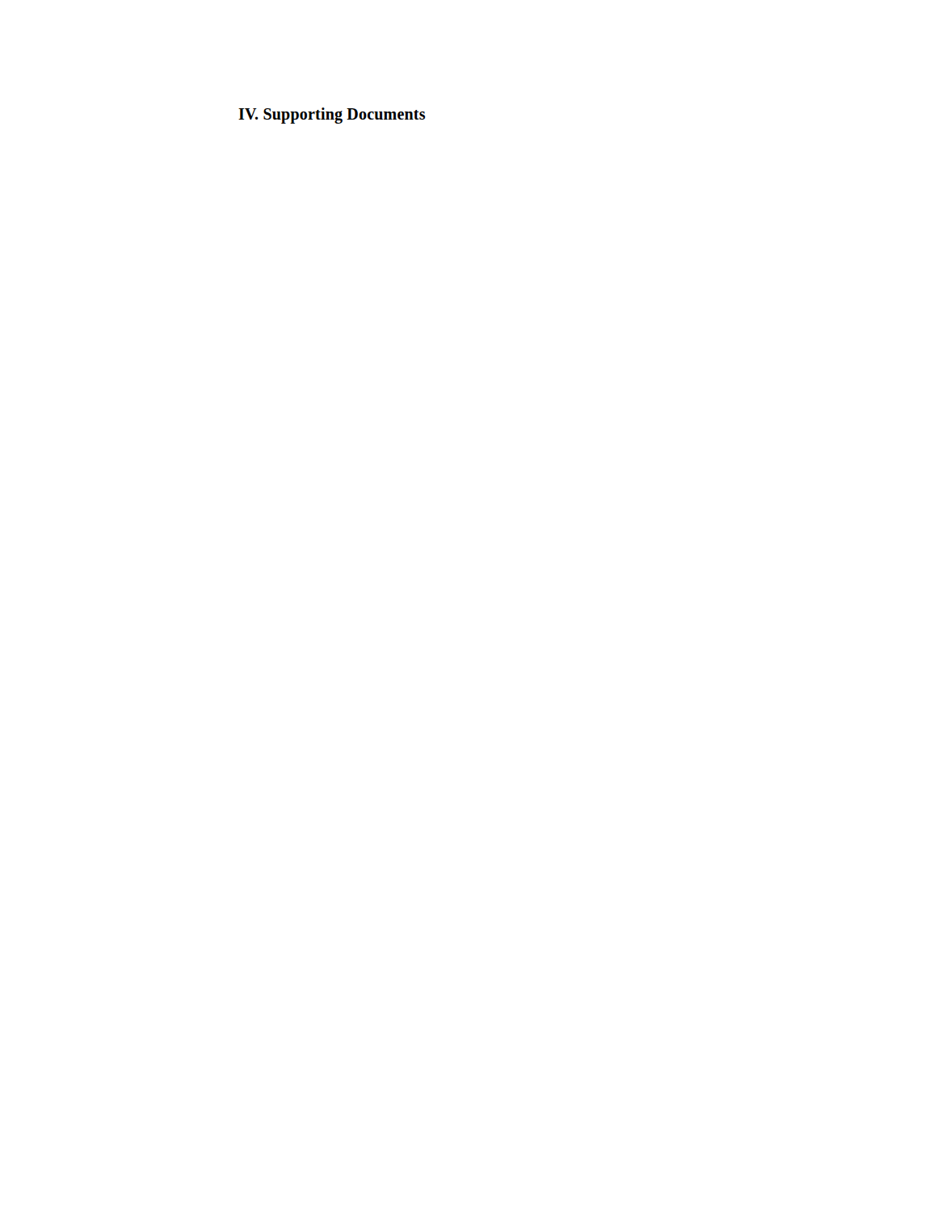IV. Supporting Documents